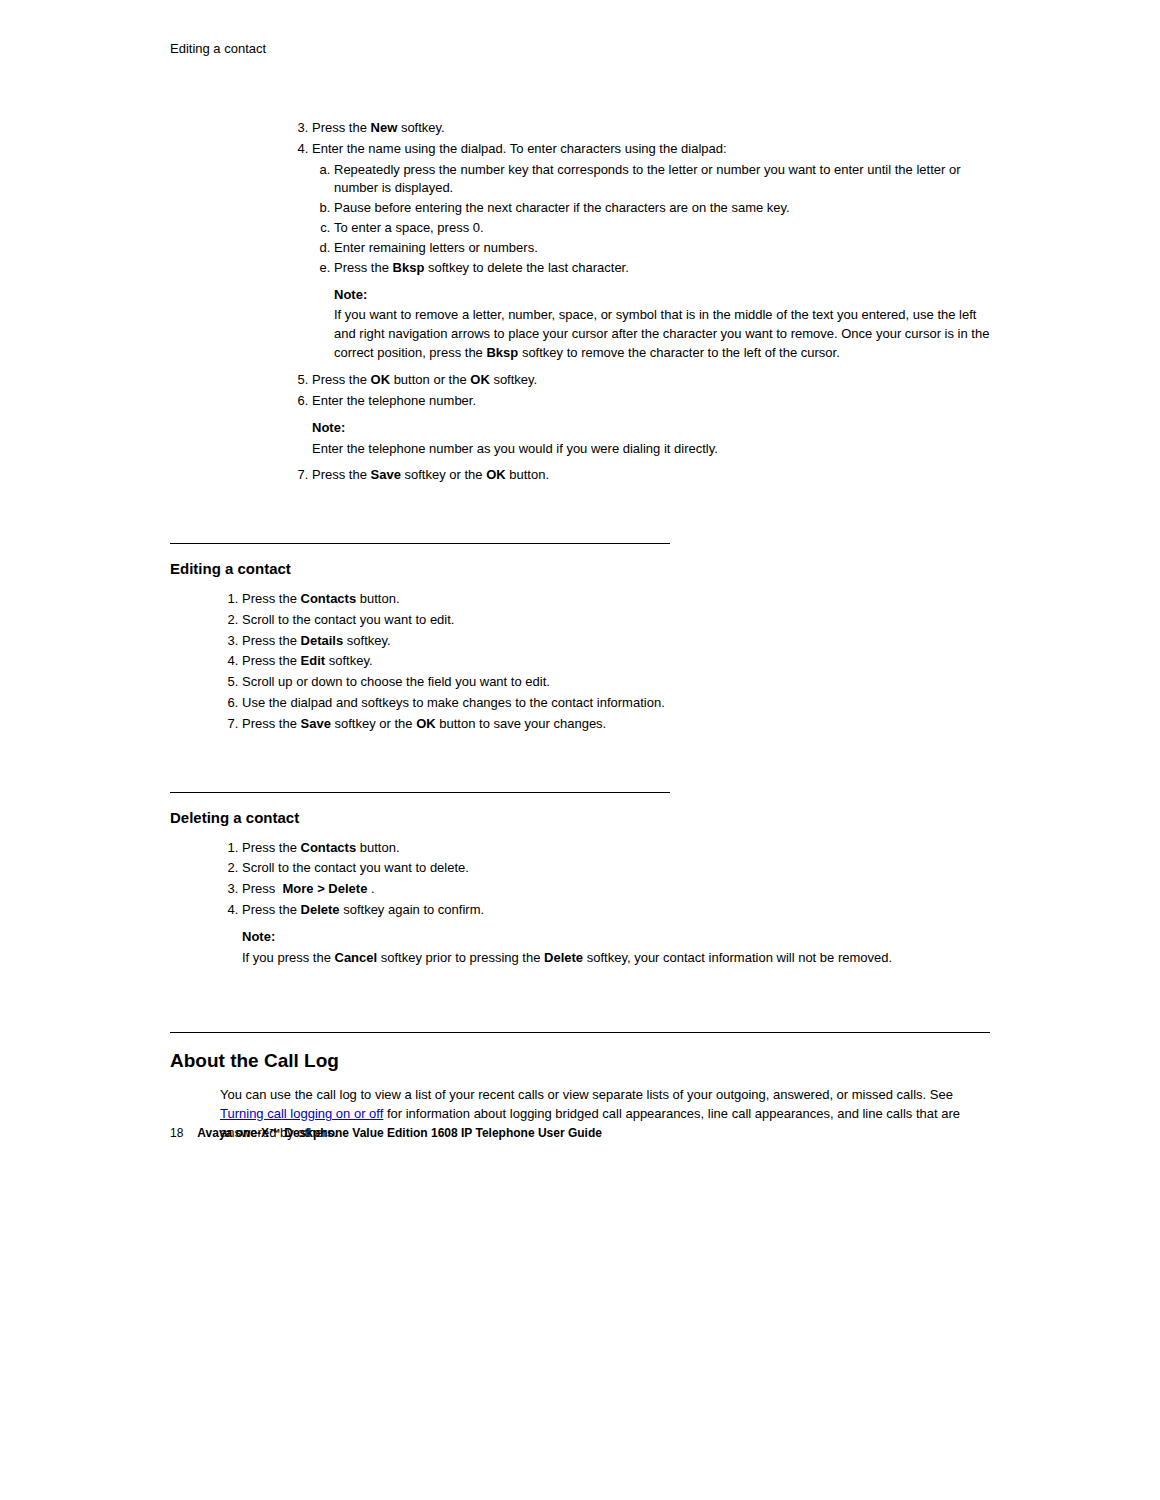Editing a contact
Press the New softkey.
Enter the name using the dialpad. To enter characters using the dialpad:
Repeatedly press the number key that corresponds to the letter or number you want to enter until the letter or number is displayed.
Pause before entering the next character if the characters are on the same key.
To enter a space, press 0.
Enter remaining letters or numbers.
Press the Bksp softkey to delete the last character.
Note:
If you want to remove a letter, number, space, or symbol that is in the middle of the text you entered, use the left and right navigation arrows to place your cursor after the character you want to remove. Once your cursor is in the correct position, press the Bksp softkey to remove the character to the left of the cursor.
Press the OK button or the OK softkey.
Enter the telephone number.
Note:
Enter the telephone number as you would if you were dialing it directly.
Press the Save softkey or the OK button.
Editing a contact
Press the Contacts button.
Scroll to the contact you want to edit.
Press the Details softkey.
Press the Edit softkey.
Scroll up or down to choose the field you want to edit.
Use the dialpad and softkeys to make changes to the contact information.
Press the Save softkey or the OK button to save your changes.
Deleting a contact
Press the Contacts button.
Scroll to the contact you want to delete.
Press More > Delete .
Press the Delete softkey again to confirm.
Note:
If you press the Cancel softkey prior to pressing the Delete softkey, your contact information will not be removed.
About the Call Log
You can use the call log to view a list of your recent calls or view separate lists of your outgoing, answered, or missed calls. See Turning call logging on or off for information about logging bridged call appearances, line call appearances, and line calls that are answered by others.
18 Avaya one-X™ Deskphone Value Edition 1608 IP Telephone User Guide